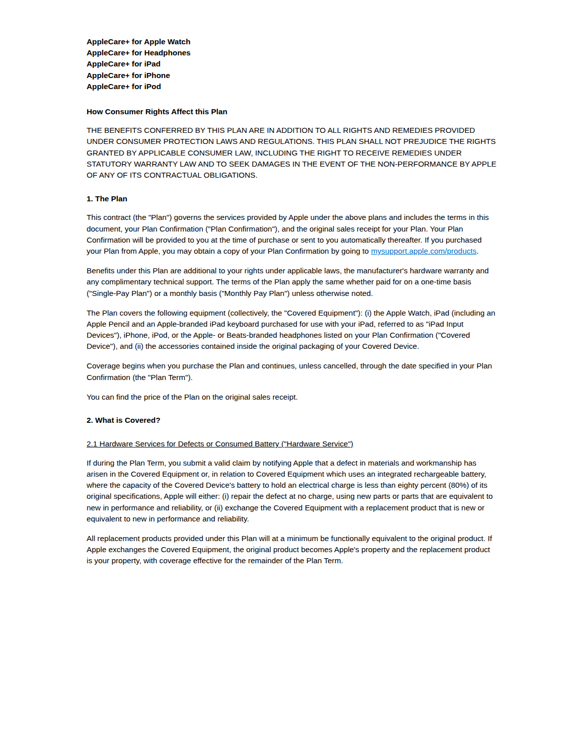AppleCare+ for Apple Watch
AppleCare+ for Headphones
AppleCare+ for iPad
AppleCare+ for iPhone
AppleCare+ for iPod
How Consumer Rights Affect this Plan
THE BENEFITS CONFERRED BY THIS PLAN ARE IN ADDITION TO ALL RIGHTS AND REMEDIES PROVIDED UNDER CONSUMER PROTECTION LAWS AND REGULATIONS. THIS PLAN SHALL NOT PREJUDICE THE RIGHTS GRANTED BY APPLICABLE CONSUMER LAW, INCLUDING THE RIGHT TO RECEIVE REMEDIES UNDER STATUTORY WARRANTY LAW AND TO SEEK DAMAGES IN THE EVENT OF THE NON-PERFORMANCE BY APPLE OF ANY OF ITS CONTRACTUAL OBLIGATIONS.
1. The Plan
This contract (the "Plan") governs the services provided by Apple under the above plans and includes the terms in this document, your Plan Confirmation ("Plan Confirmation"), and the original sales receipt for your Plan. Your Plan Confirmation will be provided to you at the time of purchase or sent to you automatically thereafter. If you purchased your Plan from Apple, you may obtain a copy of your Plan Confirmation by going to mysupport.apple.com/products.
Benefits under this Plan are additional to your rights under applicable laws, the manufacturer's hardware warranty and any complimentary technical support. The terms of the Plan apply the same whether paid for on a one-time basis ("Single-Pay Plan") or a monthly basis ("Monthly Pay Plan") unless otherwise noted.
The Plan covers the following equipment (collectively, the "Covered Equipment"): (i) the Apple Watch, iPad (including an Apple Pencil and an Apple-branded iPad keyboard purchased for use with your iPad, referred to as "iPad Input Devices"), iPhone, iPod, or the Apple- or Beats-branded headphones listed on your Plan Confirmation ("Covered Device"), and (ii) the accessories contained inside the original packaging of your Covered Device.
Coverage begins when you purchase the Plan and continues, unless cancelled, through the date specified in your Plan Confirmation (the "Plan Term").
You can find the price of the Plan on the original sales receipt.
2. What is Covered?
2.1 Hardware Services for Defects or Consumed Battery ("Hardware Service")
If during the Plan Term, you submit a valid claim by notifying Apple that a defect in materials and workmanship has arisen in the Covered Equipment or, in relation to Covered Equipment which uses an integrated rechargeable battery, where the capacity of the Covered Device's battery to hold an electrical charge is less than eighty percent (80%) of its original specifications, Apple will either: (i) repair the defect at no charge, using new parts or parts that are equivalent to new in performance and reliability, or (ii) exchange the Covered Equipment with a replacement product that is new or equivalent to new in performance and reliability.
All replacement products provided under this Plan will at a minimum be functionally equivalent to the original product. If Apple exchanges the Covered Equipment, the original product becomes Apple's property and the replacement product is your property, with coverage effective for the remainder of the Plan Term.